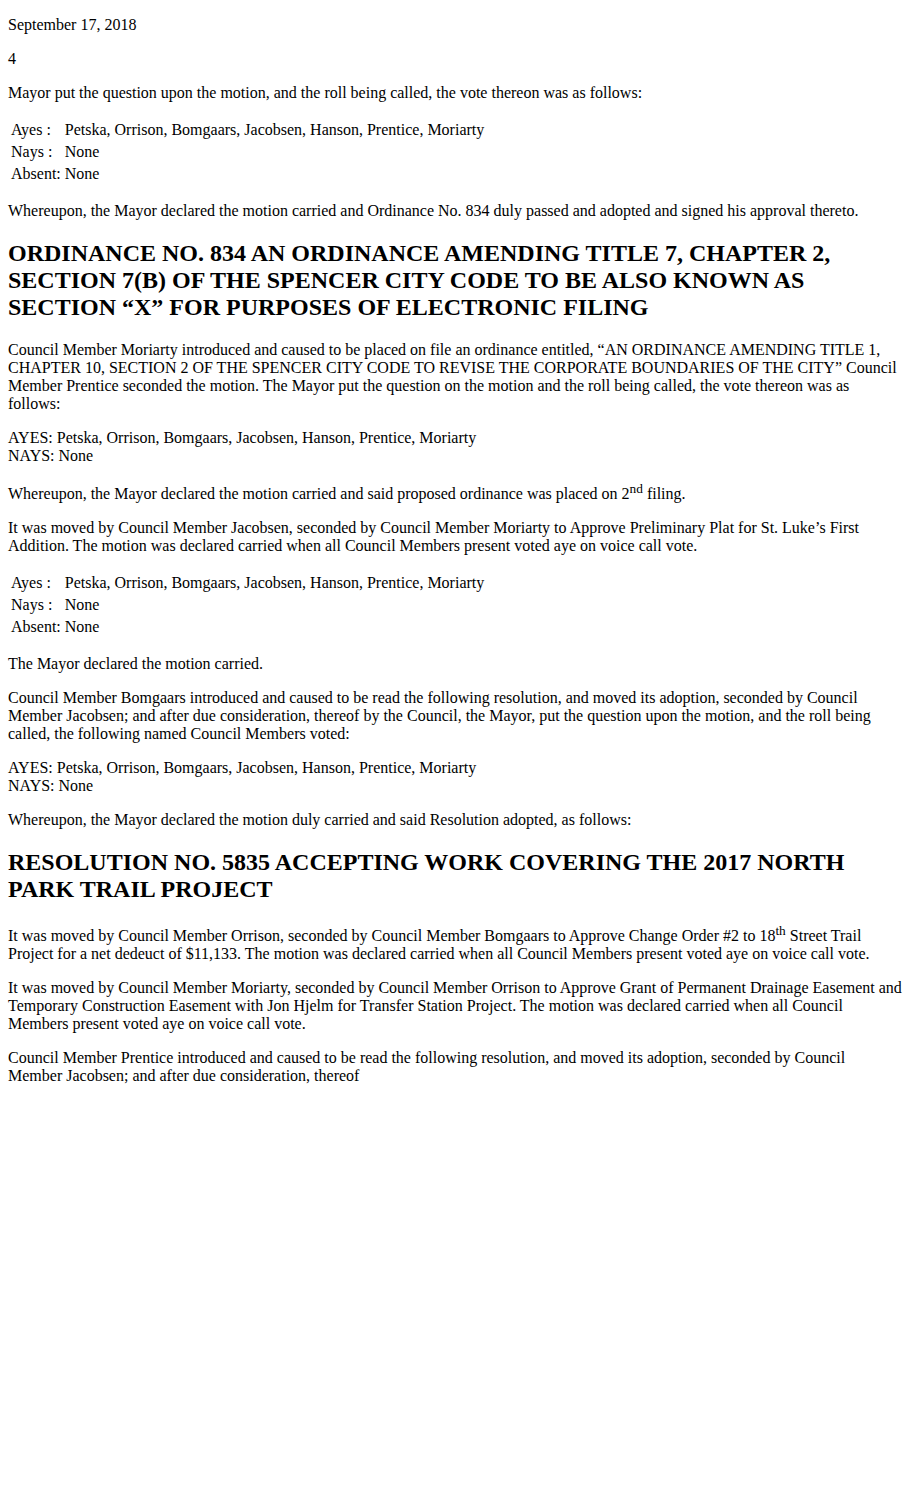September 17, 2018
4
Mayor put the question upon the motion, and the roll being called, the vote thereon was as follows:
| Ayes : | Petska, Orrison, Bomgaars, Jacobsen, Hanson, Prentice, Moriarty |
| Nays : | None |
| Absent: | None |
Whereupon, the Mayor declared the motion carried and Ordinance No. 834 duly passed and adopted and signed his approval thereto.
ORDINANCE NO. 834 AN ORDINANCE AMENDING TITLE 7, CHAPTER 2, SECTION 7(B) OF THE SPENCER CITY CODE TO BE ALSO KNOWN AS SECTION “X” FOR PURPOSES OF ELECTRONIC FILING
Council Member Moriarty introduced and caused to be placed on file an ordinance entitled, “AN ORDINANCE AMENDING TITLE 1, CHAPTER 10, SECTION 2 OF THE SPENCER CITY CODE TO REVISE THE CORPORATE BOUNDARIES OF THE CITY” Council Member Prentice seconded the motion. The Mayor put the question on the motion and the roll being called, the vote thereon was as follows:
AYES: Petska, Orrison, Bomgaars, Jacobsen, Hanson, Prentice, Moriarty
NAYS: None
Whereupon, the Mayor declared the motion carried and said proposed ordinance was placed on 2nd filing.
It was moved by Council Member Jacobsen, seconded by Council Member Moriarty to Approve Preliminary Plat for St. Luke’s First Addition. The motion was declared carried when all Council Members present voted aye on voice call vote.
| Ayes : | Petska, Orrison, Bomgaars, Jacobsen, Hanson, Prentice, Moriarty |
| Nays : | None |
| Absent: | None |
The Mayor declared the motion carried.
Council Member Bomgaars introduced and caused to be read the following resolution, and moved its adoption, seconded by Council Member Jacobsen; and after due consideration, thereof by the Council, the Mayor, put the question upon the motion, and the roll being called, the following named Council Members voted:
AYES: Petska, Orrison, Bomgaars, Jacobsen, Hanson, Prentice, Moriarty
NAYS: None
Whereupon, the Mayor declared the motion duly carried and said Resolution adopted, as follows:
RESOLUTION NO. 5835 ACCEPTING WORK COVERING THE 2017 NORTH PARK TRAIL PROJECT
It was moved by Council Member Orrison, seconded by Council Member Bomgaars to Approve Change Order #2 to 18th Street Trail Project for a net dedeuct of $11,133. The motion was declared carried when all Council Members present voted aye on voice call vote.
It was moved by Council Member Moriarty, seconded by Council Member Orrison to Approve Grant of Permanent Drainage Easement and Temporary Construction Easement with Jon Hjelm for Transfer Station Project. The motion was declared carried when all Council Members present voted aye on voice call vote.
Council Member Prentice introduced and caused to be read the following resolution, and moved its adoption, seconded by Council Member Jacobsen; and after due consideration, thereof